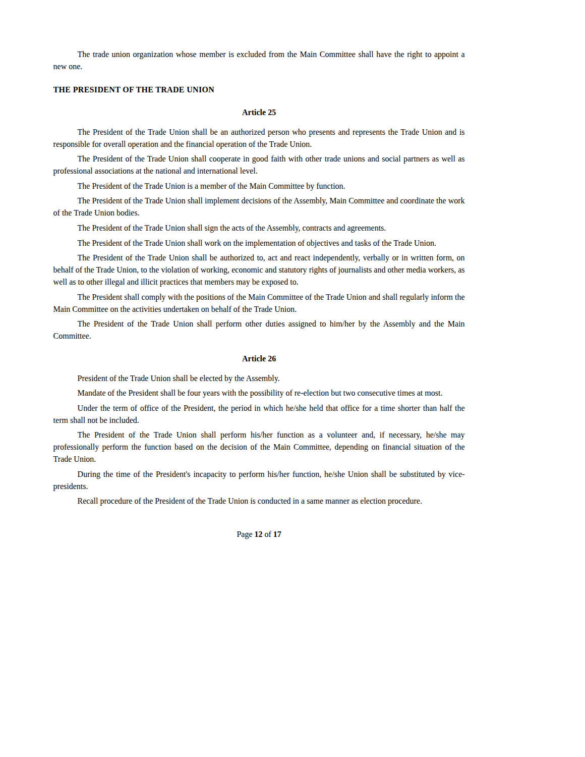The trade union organization whose member is excluded from the Main Committee shall have the right to appoint a new one.
THE PRESIDENT OF THE TRADE UNION
Article 25
The President of the Trade Union shall be an authorized person who presents and represents the Trade Union and is responsible for overall operation and the financial operation of the Trade Union.
The President of the Trade Union shall cooperate in good faith with other trade unions and social partners as well as professional associations at the national and international level.
The President of the Trade Union is a member of the Main Committee by function.
The President of the Trade Union shall implement decisions of the Assembly, Main Committee and coordinate the work of the Trade Union bodies.
The President of the Trade Union shall sign the acts of the Assembly, contracts and agreements.
The President of the Trade Union shall work on the implementation of objectives and tasks of the Trade Union.
The President of the Trade Union shall be authorized to, act and react independently, verbally or in written form, on behalf of the Trade Union, to the violation of working, economic and statutory rights of journalists and other media workers, as well as to other illegal and illicit practices that members may be exposed to.
The President shall comply with the positions of the Main Committee of the Trade Union and shall regularly inform the Main Committee on the activities undertaken on behalf of the Trade Union.
The President of the Trade Union shall perform other duties assigned to him/her by the Assembly and the Main Committee.
Article 26
President of the Trade Union shall be elected by the Assembly.
Mandate of the President shall be four years with the possibility of re-election but two consecutive times at most.
Under the term of office of the President, the period in which he/she held that office for a time shorter than half the term shall not be included.
The President of the Trade Union shall perform his/her function as a volunteer and, if necessary, he/she may professionally perform the function based on the decision of the Main Committee, depending on financial situation of the Trade Union.
During the time of the President's incapacity to perform his/her function, he/she Union shall be substituted by vice-presidents.
Recall procedure of the President of the Trade Union is conducted in a same manner as election procedure.
Page 12 of 17